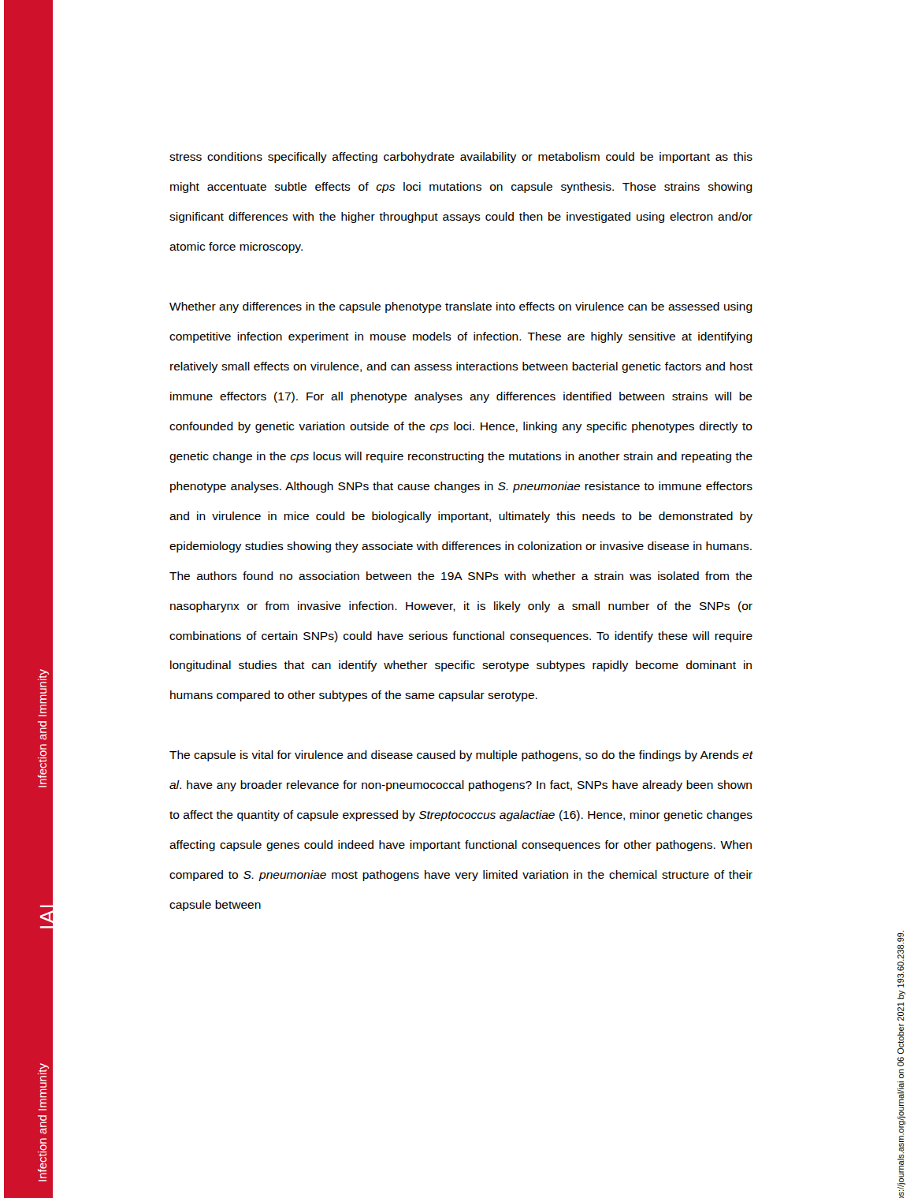Accepted Manuscript Posted Online
Infection and Immunity
IAI
Infection and Immunity
Downloaded from https://journals.asm.org/journal/iai on 06 October 2021 by 193.60.238.99.
stress conditions specifically affecting carbohydrate availability or metabolism could be important as this might accentuate subtle effects of cps loci mutations on capsule synthesis. Those strains showing significant differences with the higher throughput assays could then be investigated using electron and/or atomic force microscopy.
Whether any differences in the capsule phenotype translate into effects on virulence can be assessed using competitive infection experiment in mouse models of infection. These are highly sensitive at identifying relatively small effects on virulence, and can assess interactions between bacterial genetic factors and host immune effectors (17). For all phenotype analyses any differences identified between strains will be confounded by genetic variation outside of the cps loci. Hence, linking any specific phenotypes directly to genetic change in the cps locus will require reconstructing the mutations in another strain and repeating the phenotype analyses. Although SNPs that cause changes in S. pneumoniae resistance to immune effectors and in virulence in mice could be biologically important, ultimately this needs to be demonstrated by epidemiology studies showing they associate with differences in colonization or invasive disease in humans. The authors found no association between the 19A SNPs with whether a strain was isolated from the nasopharynx or from invasive infection. However, it is likely only a small number of the SNPs (or combinations of certain SNPs) could have serious functional consequences. To identify these will require longitudinal studies that can identify whether specific serotype subtypes rapidly become dominant in humans compared to other subtypes of the same capsular serotype.
The capsule is vital for virulence and disease caused by multiple pathogens, so do the findings by Arends et al. have any broader relevance for non-pneumococcal pathogens? In fact, SNPs have already been shown to affect the quantity of capsule expressed by Streptococcus agalactiae (16). Hence, minor genetic changes affecting capsule genes could indeed have important functional consequences for other pathogens. When compared to S. pneumoniae most pathogens have very limited variation in the chemical structure of their capsule between